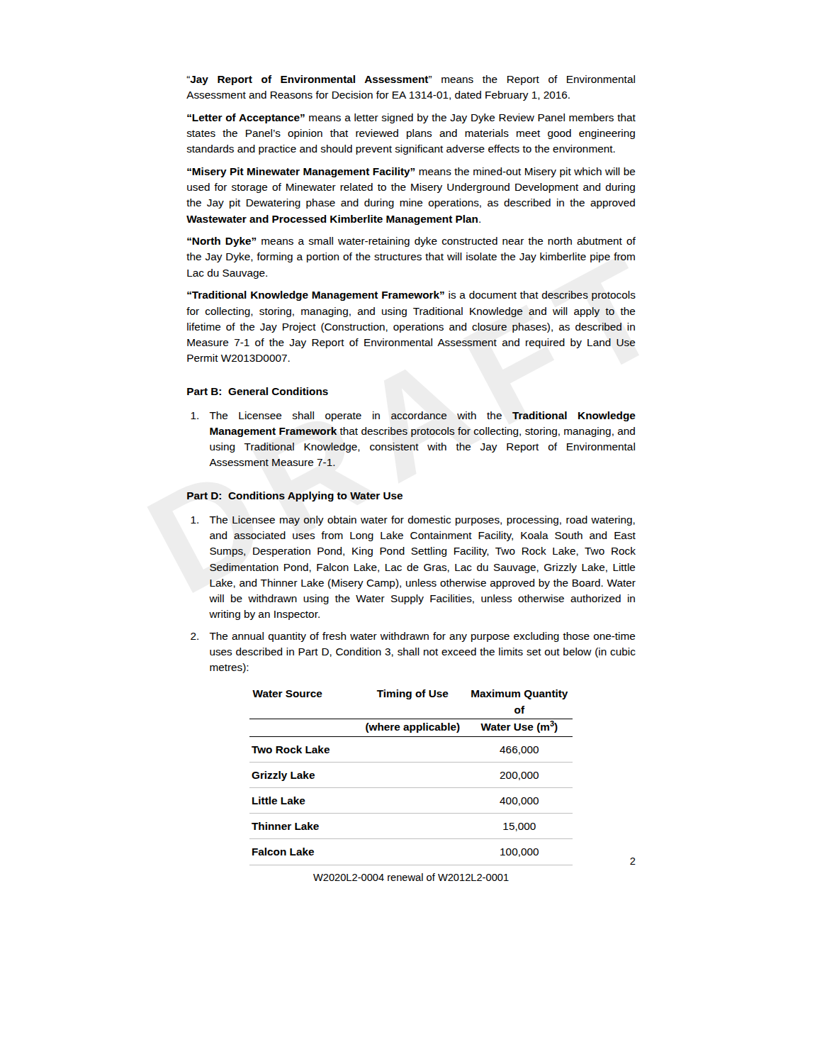DRAFT
“Jay Report of Environmental Assessment” means the Report of Environmental Assessment and Reasons for Decision for EA 1314-01, dated February 1, 2016.
“Letter of Acceptance” means a letter signed by the Jay Dyke Review Panel members that states the Panel’s opinion that reviewed plans and materials meet good engineering standards and practice and should prevent significant adverse effects to the environment.
“Misery Pit Minewater Management Facility” means the mined-out Misery pit which will be used for storage of Minewater related to the Misery Underground Development and during the Jay pit Dewatering phase and during mine operations, as described in the approved Wastewater and Processed Kimberlite Management Plan.
“North Dyke” means a small water-retaining dyke constructed near the north abutment of the Jay Dyke, forming a portion of the structures that will isolate the Jay kimberlite pipe from Lac du Sauvage.
“Traditional Knowledge Management Framework” is a document that describes protocols for collecting, storing, managing, and using Traditional Knowledge and will apply to the lifetime of the Jay Project (Construction, operations and closure phases), as described in Measure 7-1 of the Jay Report of Environmental Assessment and required by Land Use Permit W2013D0007.
Part B: General Conditions
The Licensee shall operate in accordance with the Traditional Knowledge Management Framework that describes protocols for collecting, storing, managing, and using Traditional Knowledge, consistent with the Jay Report of Environmental Assessment Measure 7-1.
Part D: Conditions Applying to Water Use
The Licensee may only obtain water for domestic purposes, processing, road watering, and associated uses from Long Lake Containment Facility, Koala South and East Sumps, Desperation Pond, King Pond Settling Facility, Two Rock Lake, Two Rock Sedimentation Pond, Falcon Lake, Lac de Gras, Lac du Sauvage, Grizzly Lake, Little Lake, and Thinner Lake (Misery Camp), unless otherwise approved by the Board. Water will be withdrawn using the Water Supply Facilities, unless otherwise authorized in writing by an Inspector.
The annual quantity of fresh water withdrawn for any purpose excluding those one-time uses described in Part D, Condition 3, shall not exceed the limits set out below (in cubic metres):
| Water Source | Timing of Use | Maximum Quantity of |
| --- | --- | --- |
| | (where applicable) | Water Use (m 3 ) |
| Two Rock Lake | | 466,000 |
| Grizzly Lake | | 200,000 |
| Little Lake | | 400,000 |
| Thinner Lake | | 15,000 |
| Falcon Lake | | 100,000 |
2
W2020L2-0004 renewal of W2012L2-0001